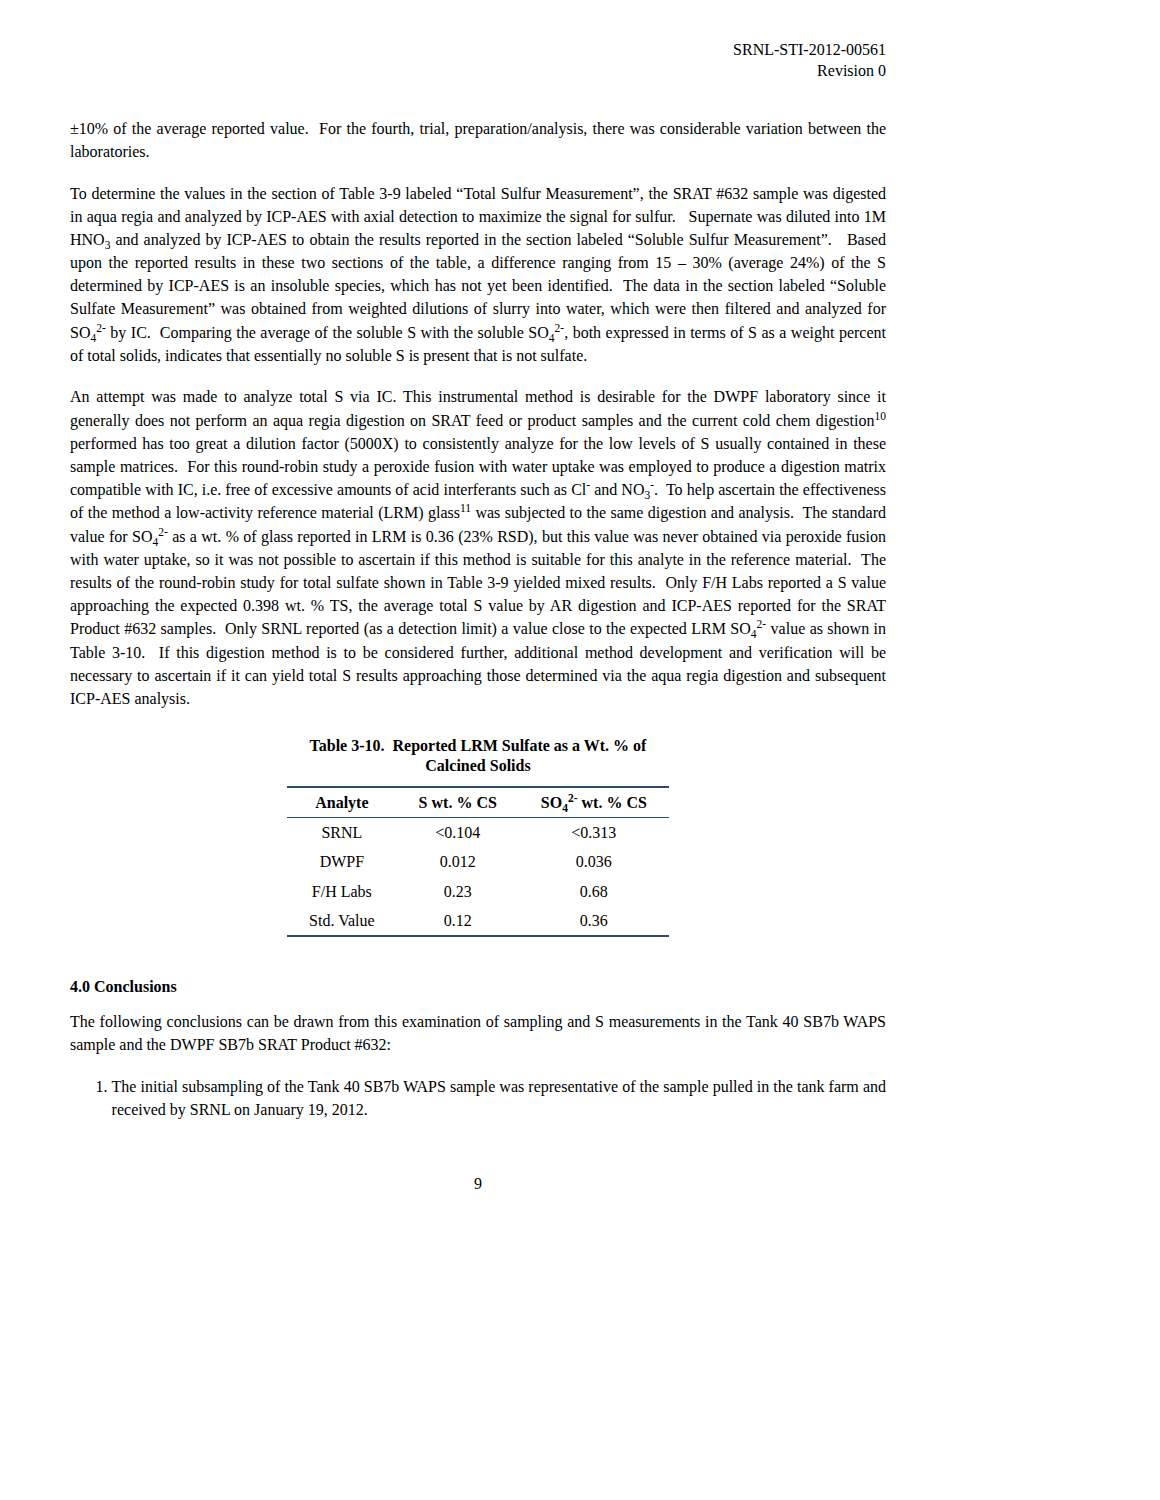SRNL-STI-2012-00561
Revision 0
±10% of the average reported value. For the fourth, trial, preparation/analysis, there was considerable variation between the laboratories.
To determine the values in the section of Table 3-9 labeled “Total Sulfur Measurement”, the SRAT #632 sample was digested in aqua regia and analyzed by ICP-AES with axial detection to maximize the signal for sulfur. Supernate was diluted into 1M HNO3 and analyzed by ICP-AES to obtain the results reported in the section labeled “Soluble Sulfur Measurement”. Based upon the reported results in these two sections of the table, a difference ranging from 15 – 30% (average 24%) of the S determined by ICP-AES is an insoluble species, which has not yet been identified. The data in the section labeled “Soluble Sulfate Measurement” was obtained from weighted dilutions of slurry into water, which were then filtered and analyzed for SO42- by IC. Comparing the average of the soluble S with the soluble SO42-, both expressed in terms of S as a weight percent of total solids, indicates that essentially no soluble S is present that is not sulfate.
An attempt was made to analyze total S via IC. This instrumental method is desirable for the DWPF laboratory since it generally does not perform an aqua regia digestion on SRAT feed or product samples and the current cold chem digestion10 performed has too great a dilution factor (5000X) to consistently analyze for the low levels of S usually contained in these sample matrices. For this round-robin study a peroxide fusion with water uptake was employed to produce a digestion matrix compatible with IC, i.e. free of excessive amounts of acid interferants such as Cl- and NO3-. To help ascertain the effectiveness of the method a low-activity reference material (LRM) glass11 was subjected to the same digestion and analysis. The standard value for SO42- as a wt. % of glass reported in LRM is 0.36 (23% RSD), but this value was never obtained via peroxide fusion with water uptake, so it was not possible to ascertain if this method is suitable for this analyte in the reference material. The results of the round-robin study for total sulfate shown in Table 3-9 yielded mixed results. Only F/H Labs reported a S value approaching the expected 0.398 wt. % TS, the average total S value by AR digestion and ICP-AES reported for the SRAT Product #632 samples. Only SRNL reported (as a detection limit) a value close to the expected LRM SO42- value as shown in Table 3-10. If this digestion method is to be considered further, additional method development and verification will be necessary to ascertain if it can yield total S results approaching those determined via the aqua regia digestion and subsequent ICP-AES analysis.
Table 3-10. Reported LRM Sulfate as a Wt. % of Calcined Solids
| Analyte | S wt. % CS | SO 4 2- wt. % CS |
| --- | --- | --- |
| SRNL | <0.104 | <0.313 |
| DWPF | 0.012 | 0.036 |
| F/H Labs | 0.23 | 0.68 |
| Std. Value | 0.12 | 0.36 |
4.0 Conclusions
The following conclusions can be drawn from this examination of sampling and S measurements in the Tank 40 SB7b WAPS sample and the DWPF SB7b SRAT Product #632:
The initial subsampling of the Tank 40 SB7b WAPS sample was representative of the sample pulled in the tank farm and received by SRNL on January 19, 2012.
9